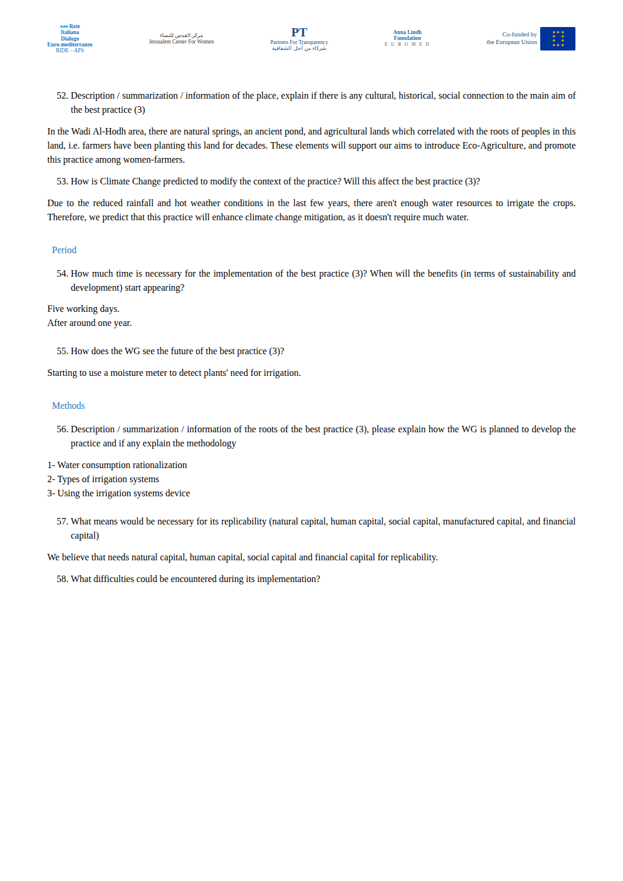●●● Rete
Italiana
Dialogo
Euro-mediterraneo
RIDE – APS
مركز القدس للنساء
Jerusalem Center For Women
PT
Partners For Transparency
شركاء من أجل الشفافية
Anna Lindh
Foundation
E U R O M E D
Co-funded by
the European Union
Description / summarization / information of the place, explain if there is any cultural, historical, social connection to the main aim of the best practice (3)
In the Wadi Al-Hodh area, there are natural springs, an ancient pond, and agricultural lands which correlated with the roots of peoples in this land, i.e. farmers have been planting this land for decades. These elements will support our aims to introduce Eco-Agriculture, and promote this practice among women-farmers.
How is Climate Change predicted to modify the context of the practice? Will this affect the best practice (3)?
Due to the reduced rainfall and hot weather conditions in the last few years, there aren't enough water resources to irrigate the crops. Therefore, we predict that this practice will enhance climate change mitigation, as it doesn't require much water.
Period
How much time is necessary for the implementation of the best practice (3)? When will the benefits (in terms of sustainability and development) start appearing?
Five working days.
After around one year.
How does the WG see the future of the best practice (3)?
Starting to use a moisture meter to detect plants' need for irrigation.
Methods
Description / summarization / information of the roots of the best practice (3), please explain how the WG is planned to develop the practice and if any explain the methodology
1- Water consumption rationalization
2- Types of irrigation systems
3- Using the irrigation systems device
What means would be necessary for its replicability (natural capital, human capital, social capital, manufactured capital, and financial capital)
We believe that needs natural capital, human capital, social capital and financial capital for replicability.
What difficulties could be encountered during its implementation?